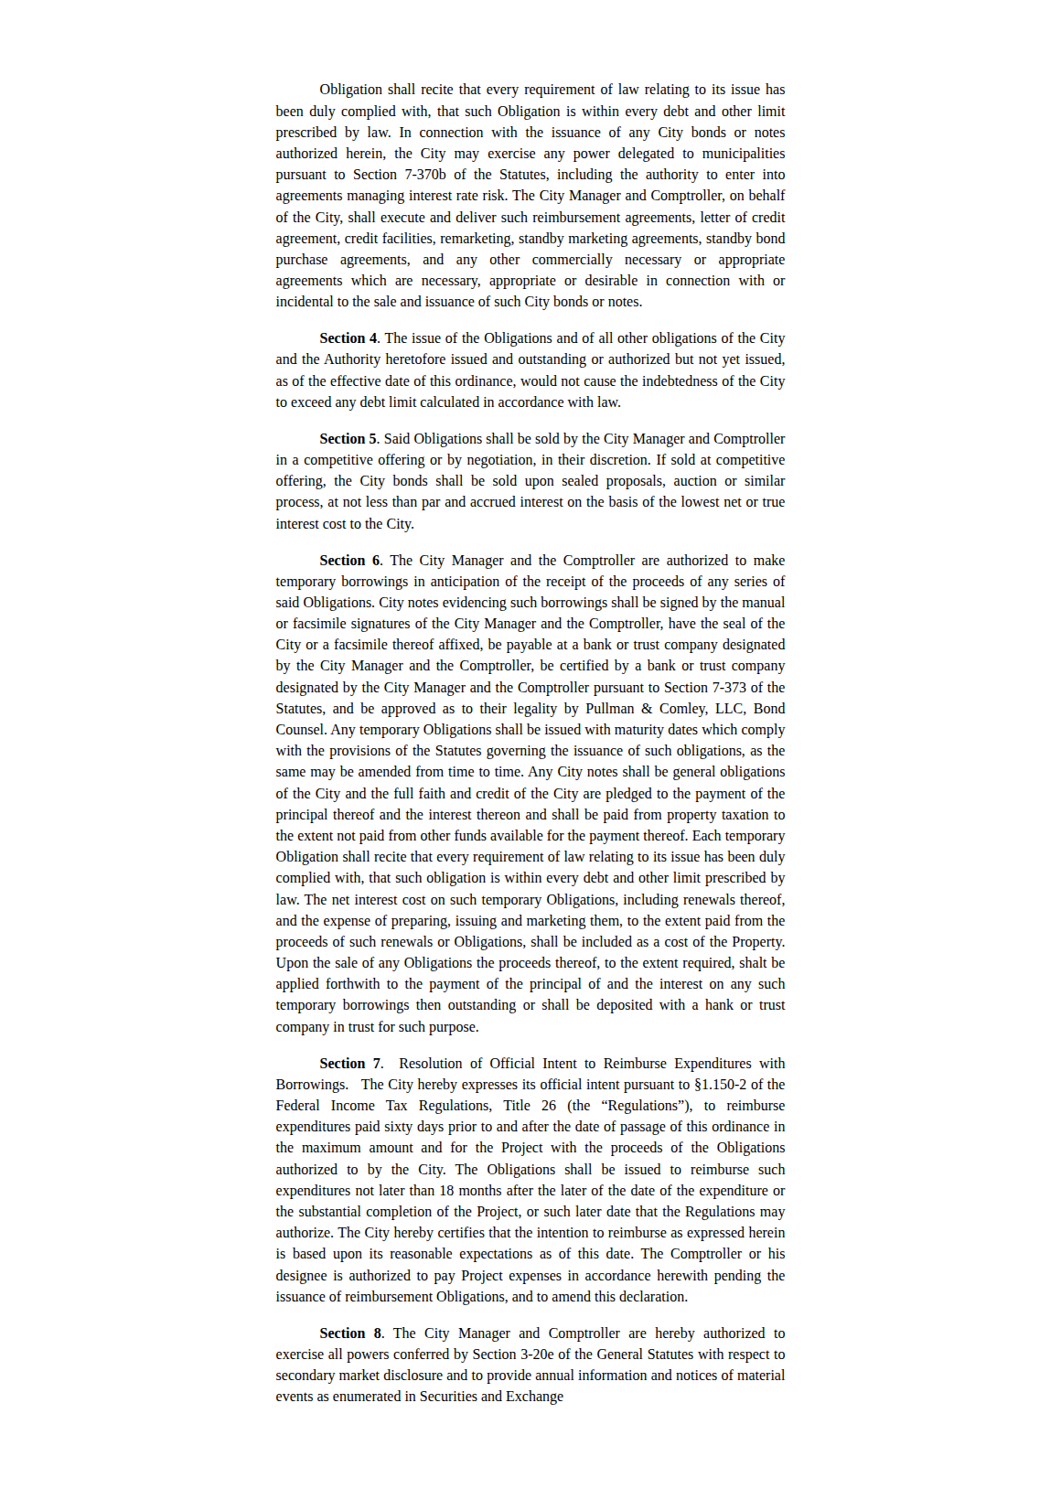Obligation shall recite that every requirement of law relating to its issue has been duly complied with, that such Obligation is within every debt and other limit prescribed by law. In connection with the issuance of any City bonds or notes authorized herein, the City may exercise any power delegated to municipalities pursuant to Section 7-370b of the Statutes, including the authority to enter into agreements managing interest rate risk. The City Manager and Comptroller, on behalf of the City, shall execute and deliver such reimbursement agreements, letter of credit agreement, credit facilities, remarketing, standby marketing agreements, standby bond purchase agreements, and any other commercially necessary or appropriate agreements which are necessary, appropriate or desirable in connection with or incidental to the sale and issuance of such City bonds or notes.
Section 4. The issue of the Obligations and of all other obligations of the City and the Authority heretofore issued and outstanding or authorized but not yet issued, as of the effective date of this ordinance, would not cause the indebtedness of the City to exceed any debt limit calculated in accordance with law.
Section 5. Said Obligations shall be sold by the City Manager and Comptroller in a competitive offering or by negotiation, in their discretion. If sold at competitive offering, the City bonds shall be sold upon sealed proposals, auction or similar process, at not less than par and accrued interest on the basis of the lowest net or true interest cost to the City.
Section 6. The City Manager and the Comptroller are authorized to make temporary borrowings in anticipation of the receipt of the proceeds of any series of said Obligations. City notes evidencing such borrowings shall be signed by the manual or facsimile signatures of the City Manager and the Comptroller, have the seal of the City or a facsimile thereof affixed, be payable at a bank or trust company designated by the City Manager and the Comptroller, be certified by a bank or trust company designated by the City Manager and the Comptroller pursuant to Section 7-373 of the Statutes, and be approved as to their legality by Pullman & Comley, LLC, Bond Counsel. Any temporary Obligations shall be issued with maturity dates which comply with the provisions of the Statutes governing the issuance of such obligations, as the same may be amended from time to time. Any City notes shall be general obligations of the City and the full faith and credit of the City are pledged to the payment of the principal thereof and the interest thereon and shall be paid from property taxation to the extent not paid from other funds available for the payment thereof. Each temporary Obligation shall recite that every requirement of law relating to its issue has been duly complied with, that such obligation is within every debt and other limit prescribed by law. The net interest cost on such temporary Obligations, including renewals thereof, and the expense of preparing, issuing and marketing them, to the extent paid from the proceeds of such renewals or Obligations, shall be included as a cost of the Property. Upon the sale of any Obligations the proceeds thereof, to the extent required, shalt be applied forthwith to the payment of the principal of and the interest on any such temporary borrowings then outstanding or shall be deposited with a hank or trust company in trust for such purpose.
Section 7. Resolution of Official Intent to Reimburse Expenditures with Borrowings. The City hereby expresses its official intent pursuant to §1.150-2 of the Federal Income Tax Regulations, Title 26 (the “Regulations”), to reimburse expenditures paid sixty days prior to and after the date of passage of this ordinance in the maximum amount and for the Project with the proceeds of the Obligations authorized to by the City. The Obligations shall be issued to reimburse such expenditures not later than 18 months after the later of the date of the expenditure or the substantial completion of the Project, or such later date that the Regulations may authorize. The City hereby certifies that the intention to reimburse as expressed herein is based upon its reasonable expectations as of this date. The Comptroller or his designee is authorized to pay Project expenses in accordance herewith pending the issuance of reimbursement Obligations, and to amend this declaration.
Section 8. The City Manager and Comptroller are hereby authorized to exercise all powers conferred by Section 3-20e of the General Statutes with respect to secondary market disclosure and to provide annual information and notices of material events as enumerated in Securities and Exchange